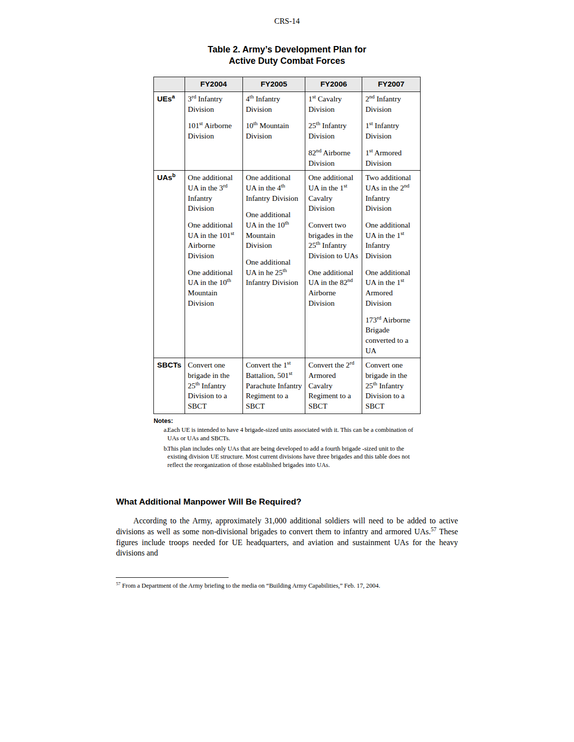CRS-14
Table 2. Army’s Development Plan for
Active Duty Combat Forces
| | FY2004 | FY2005 | FY2006 | FY2007 |
| --- | --- | --- | --- | --- |
| UEs a | 3 rd Infantry Division 101 st Airborne Division | 4 th Infantry Division 10 th Mountain Division | 1 st Cavalry Division 25 th Infantry Division 82 nd Airborne Division | 2 nd Infantry Division 1 st Infantry Division 1 st Armored Division |
| UAs b | One additional UA in the 3 rd Infantry Division One additional UA in the 101 st Airborne Division One additional UA in the 10 th Mountain Division | One additional UA in the 4 th Infantry Division One additional UA in the 10 th Mountain Division One additional UA in he 25 th Infantry Division | One additional UA in the 1 st Cavalry Division Convert two brigades in the 25 th Infantry Division to UAs One additional UA in the 82 nd Airborne Division | Two additional UAs in the 2 nd Infantry Division One additional UA in the 1 st Infantry Division One additional UA in the 1 st Armored Division 173 rd Airborne Brigade converted to a UA |
| SBCTs | Convert one brigade in the 25 th Infantry Division to a SBCT | Convert the 1 st Battalion, 501 st Parachute Infantry Regiment to a SBCT | Convert the 2 rd Armored Cavalry Regiment to a SBCT | Convert one brigade in the 25 th Infantry Division to a SBCT |
Notes:
a.
Each UE is intended to have 4 brigade-sized units associated with it. This can be a combination of UAs or UAs and SBCTs.
b.
This plan includes only UAs that are being developed to add a fourth brigade -sized unit to the existing division UE structure. Most current divisions have three brigades and this table does not reflect the reorganization of those established brigades into UAs.
What Additional Manpower Will Be Required?
According to the Army, approximately 31,000 additional soldiers will need to be added to active divisions as well as some non-divisional brigades to convert them to infantry and armored UAs.57 These figures include troops needed for UE headquarters, and aviation and sustainment UAs for the heavy divisions and
57 From a Department of the Army briefing to the media on “Building Army Capabilities,” Feb. 17, 2004.